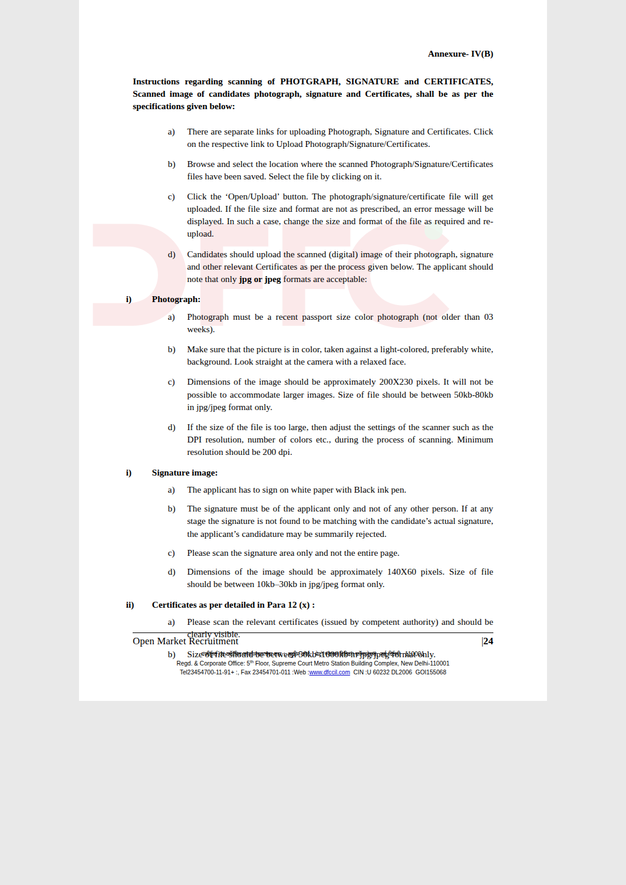Annexure- IV(B)
Instructions regarding scanning of PHOTGRAPH, SIGNATURE and CERTIFICATES, Scanned image of candidates photograph, signature and Certificates, shall be as per the specifications given below:
There are separate links for uploading Photograph, Signature and Certificates. Click on the respective link to Upload Photograph/Signature/Certificates.
Browse and select the location where the scanned Photograph/Signature/Certificates files have been saved. Select the file by clicking on it.
Click the ‘Open/Upload’ button. The photograph/signature/certificate file will get uploaded. If the file size and format are not as prescribed, an error message will be displayed. In such a case, change the size and format of the file as required and re-upload.
Candidates should upload the scanned (digital) image of their photograph, signature and other relevant Certificates as per the process given below. The applicant should note that only jpg or jpeg formats are acceptable:
i) Photograph:
Photograph must be a recent passport size color photograph (not older than 03 weeks).
Make sure that the picture is in color, taken against a light-colored, preferably white, background. Look straight at the camera with a relaxed face.
Dimensions of the image should be approximately 200X230 pixels. It will not be possible to accommodate larger images. Size of file should be between 50kb-80kb in jpg/jpeg format only.
If the size of the file is too large, then adjust the settings of the scanner such as the DPI resolution, number of colors etc., during the process of scanning. Minimum resolution should be 200 dpi.
i) Signature image:
The applicant has to sign on white paper with Black ink pen.
The signature must be of the applicant only and not of any other person. If at any stage the signature is not found to be matching with the candidate’s actual signature, the applicant’s candidature may be summarily rejected.
Please scan the signature area only and not the entire page.
Dimensions of the image should be approximately 140X60 pixels. Size of file should be between 10kb–30kb in jpg/jpeg format only.
ii) Certificates as per detailed in Para 12 (x) :
Please scan the relevant certificates (issued by competent authority) and should be clearly visible.
Size of file should be between 50kb–1000kb in jpg/jpeg format only.
Open Market Recruitment
|24
पंजीकृत एवं कॉर्पोरेट कार्यालयपांचवा तल :, सुप्रीम कोर्ट , मेट्रो स्टेशन बिल्डिंग कॉम्पलेक्स, नई दिल्ली 110001
Regd. & Corporate Office: 5th Floor, Supreme Court Metro Station Building Complex, New Delhi-110001
Tel23454700-11-91+ :, Fax 23454701-011 :Web :www.dfccil.com CIN :U 60232 DL2006 GOI155068